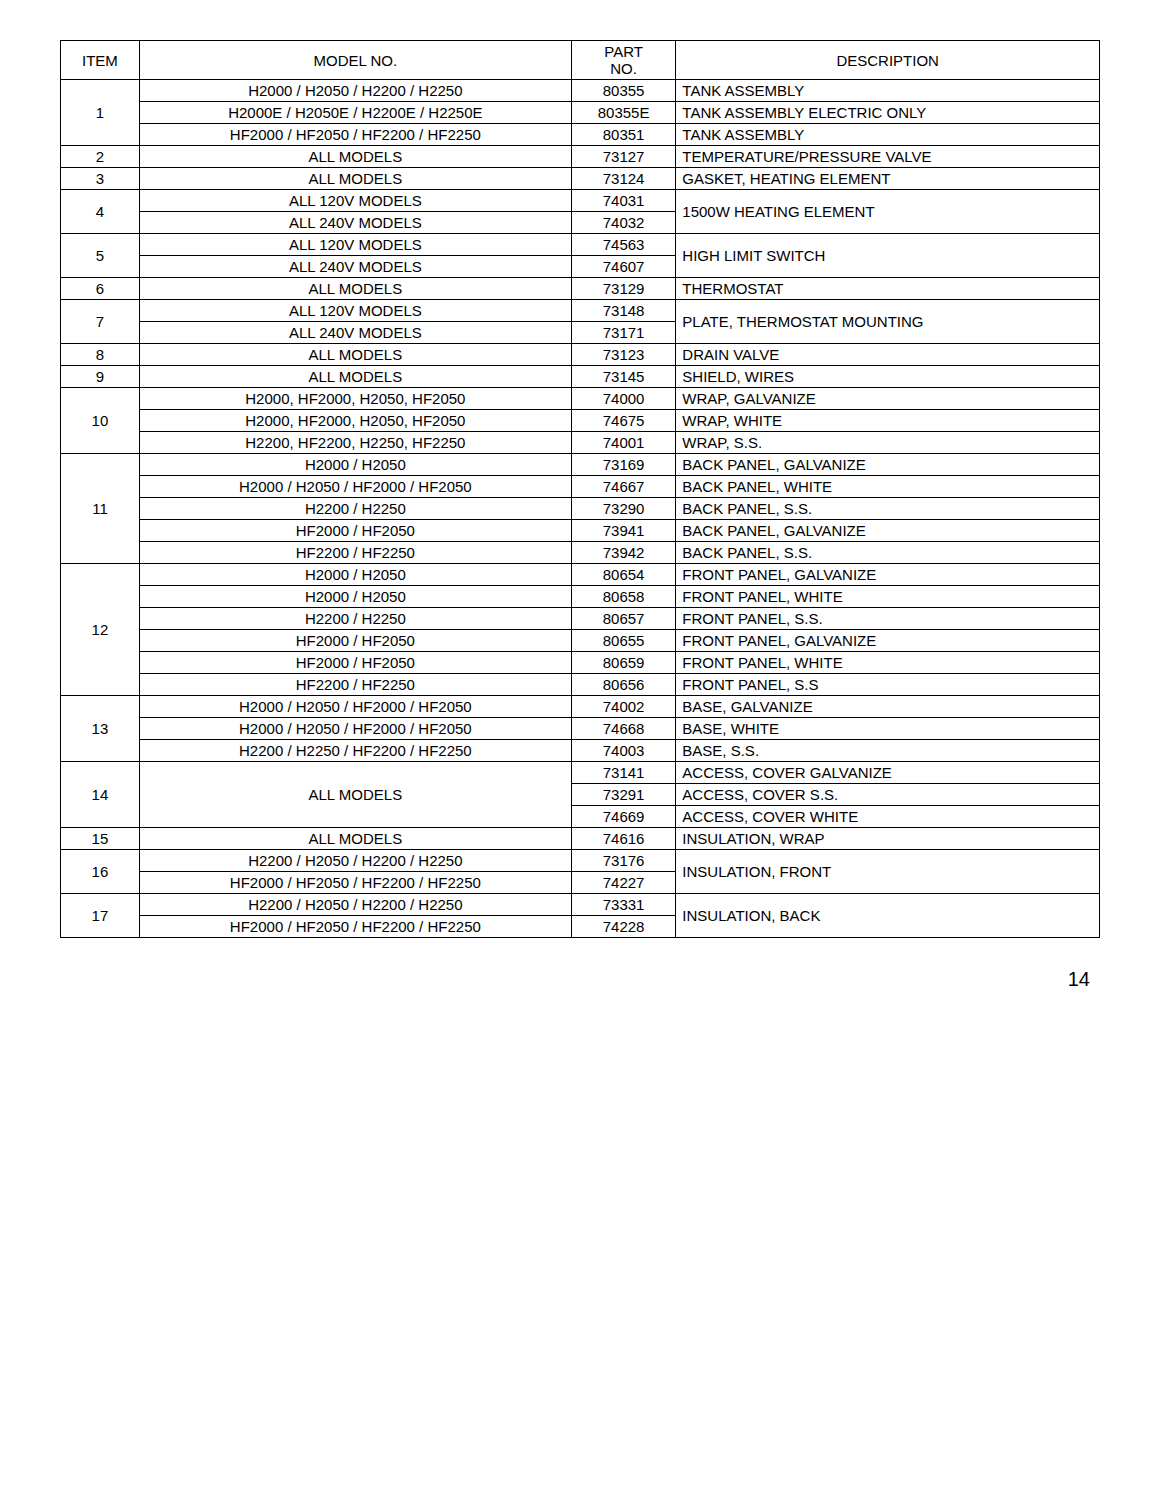| ITEM | MODEL NO. | PART NO. | DESCRIPTION |
| --- | --- | --- | --- |
| 1 | H2000 / H2050 / H2200 / H2250 | 80355 | TANK ASSEMBLY |
| H2000E / H2050E / H2200E / H2250E | 80355E | TANK ASSEMBLY ELECTRIC ONLY |
| HF2000 / HF2050 / HF2200 / HF2250 | 80351 | TANK ASSEMBLY |
| 2 | ALL MODELS | 73127 | TEMPERATURE/PRESSURE VALVE |
| 3 | ALL MODELS | 73124 | GASKET, HEATING ELEMENT |
| 4 | ALL 120V MODELS | 74031 | 1500W HEATING ELEMENT |
| ALL 240V MODELS | 74032 |
| 5 | ALL 120V MODELS | 74563 | HIGH LIMIT SWITCH |
| ALL 240V MODELS | 74607 |
| 6 | ALL MODELS | 73129 | THERMOSTAT |
| 7 | ALL 120V MODELS | 73148 | PLATE, THERMOSTAT MOUNTING |
| ALL 240V MODELS | 73171 |
| 8 | ALL MODELS | 73123 | DRAIN VALVE |
| 9 | ALL MODELS | 73145 | SHIELD, WIRES |
| 10 | H2000, HF2000, H2050, HF2050 | 74000 | WRAP, GALVANIZE |
| H2000, HF2000, H2050, HF2050 | 74675 | WRAP, WHITE |
| H2200, HF2200, H2250, HF2250 | 74001 | WRAP, S.S. |
| 11 | H2000 / H2050 | 73169 | BACK PANEL, GALVANIZE |
| H2000 / H2050 / HF2000 / HF2050 | 74667 | BACK PANEL, WHITE |
| H2200 / H2250 | 73290 | BACK PANEL, S.S. |
| HF2000 / HF2050 | 73941 | BACK PANEL, GALVANIZE |
| HF2200 / HF2250 | 73942 | BACK PANEL, S.S. |
| 12 | H2000 / H2050 | 80654 | FRONT PANEL, GALVANIZE |
| H2000 / H2050 | 80658 | FRONT PANEL, WHITE |
| H2200 / H2250 | 80657 | FRONT PANEL, S.S. |
| HF2000 / HF2050 | 80655 | FRONT PANEL, GALVANIZE |
| HF2000 / HF2050 | 80659 | FRONT PANEL, WHITE |
| HF2200 / HF2250 | 80656 | FRONT PANEL, S.S |
| 13 | H2000 / H2050 / HF2000 / HF2050 | 74002 | BASE, GALVANIZE |
| H2000 / H2050 / HF2000 / HF2050 | 74668 | BASE, WHITE |
| H2200 / H2250 / HF2200 / HF2250 | 74003 | BASE, S.S. |
| 14 | ALL MODELS | 73141 | ACCESS, COVER GALVANIZE |
| 73291 | ACCESS, COVER S.S. |
| 74669 | ACCESS, COVER WHITE |
| 15 | ALL MODELS | 74616 | INSULATION, WRAP |
| 16 | H2200 / H2050 / H2200 / H2250 | 73176 | INSULATION, FRONT |
| HF2000 / HF2050 / HF2200 / HF2250 | 74227 |
| 17 | H2200 / H2050 / H2200 / H2250 | 73331 | INSULATION, BACK |
| HF2000 / HF2050 / HF2200 / HF2250 | 74228 |
14